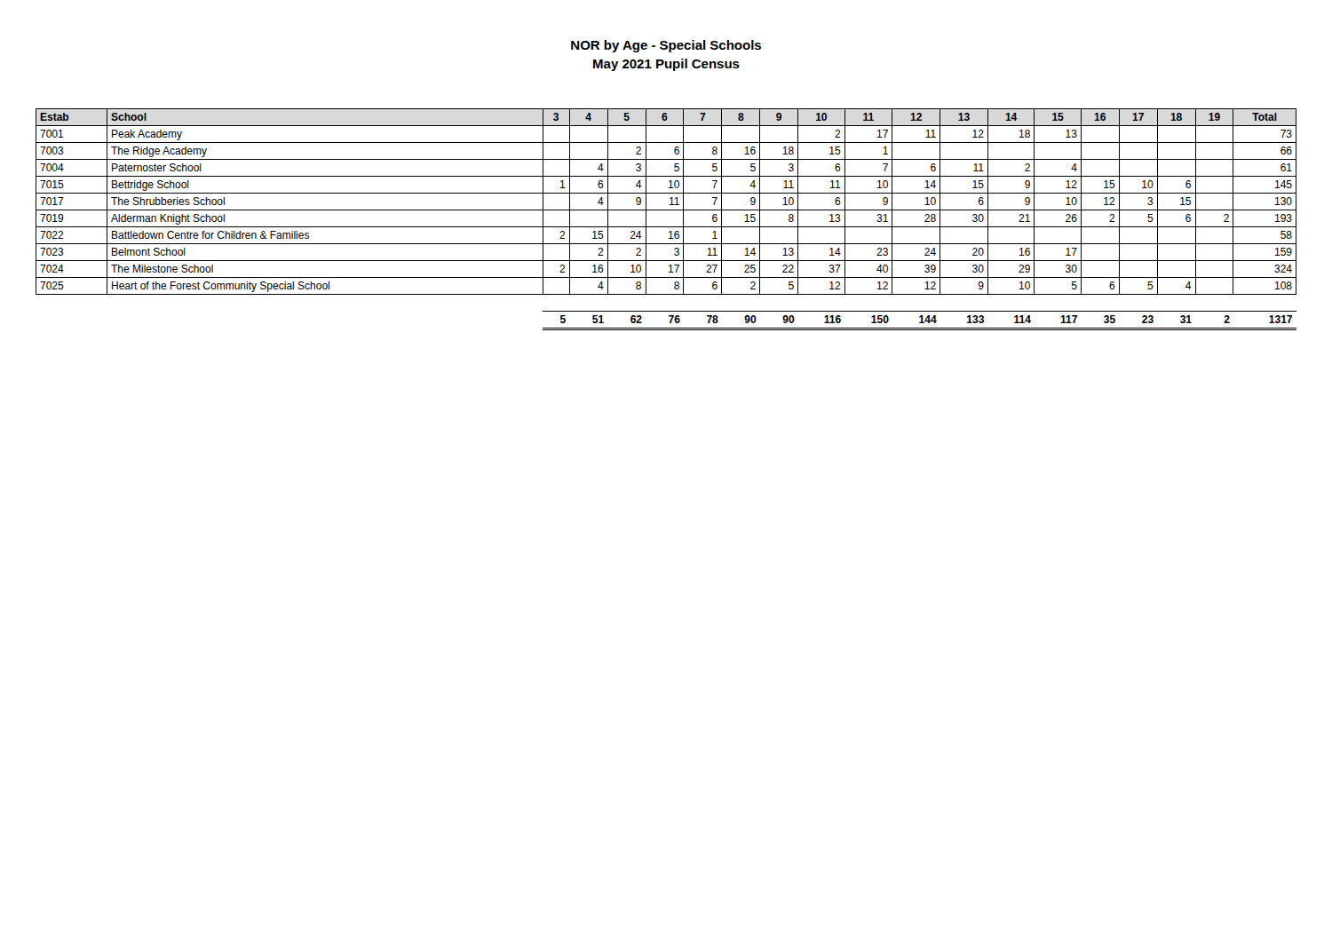NOR by Age - Special Schools
May 2021 Pupil Census
| Estab | School | 3 | 4 | 5 | 6 | 7 | 8 | 9 | 10 | 11 | 12 | 13 | 14 | 15 | 16 | 17 | 18 | 19 | Total |
| --- | --- | --- | --- | --- | --- | --- | --- | --- | --- | --- | --- | --- | --- | --- | --- | --- | --- | --- | --- |
| 7001 | Peak Academy | | | | | | | | 2 | 17 | 11 | 12 | 18 | 13 | | | | | 73 |
| 7003 | The Ridge Academy | | | 2 | 6 | 8 | 16 | 18 | 15 | 1 | | | | | | | | | 66 |
| 7004 | Paternoster School | | 4 | 3 | 5 | 5 | 5 | 3 | 6 | 7 | 6 | 11 | 2 | 4 | | | | | 61 |
| 7015 | Bettridge School | 1 | 6 | 4 | 10 | 7 | 4 | 11 | 11 | 10 | 14 | 15 | 9 | 12 | 15 | 10 | 6 | | 145 |
| 7017 | The Shrubberies School | | 4 | 9 | 11 | 7 | 9 | 10 | 6 | 9 | 10 | 6 | 9 | 10 | 12 | 3 | 15 | | 130 |
| 7019 | Alderman Knight School | | | | | 6 | 15 | 8 | 13 | 31 | 28 | 30 | 21 | 26 | 2 | 5 | 6 | 2 | 193 |
| 7022 | Battledown Centre for Children & Families | 2 | 15 | 24 | 16 | 1 | | | | | | | | | | | | | 58 |
| 7023 | Belmont School | | 2 | 2 | 3 | 11 | 14 | 13 | 14 | 23 | 24 | 20 | 16 | 17 | | | | | 159 |
| 7024 | The Milestone School | 2 | 16 | 10 | 17 | 27 | 25 | 22 | 37 | 40 | 39 | 30 | 29 | 30 | | | | | 324 |
| 7025 | Heart of the Forest Community Special School | | 4 | 8 | 8 | 6 | 2 | 5 | 12 | 12 | 12 | 9 | 10 | 5 | 6 | 5 | 4 | | 108 |
| | | 5 | 51 | 62 | 76 | 78 | 90 | 90 | 116 | 150 | 144 | 133 | 114 | 117 | 35 | 23 | 31 | 2 | 1317 |